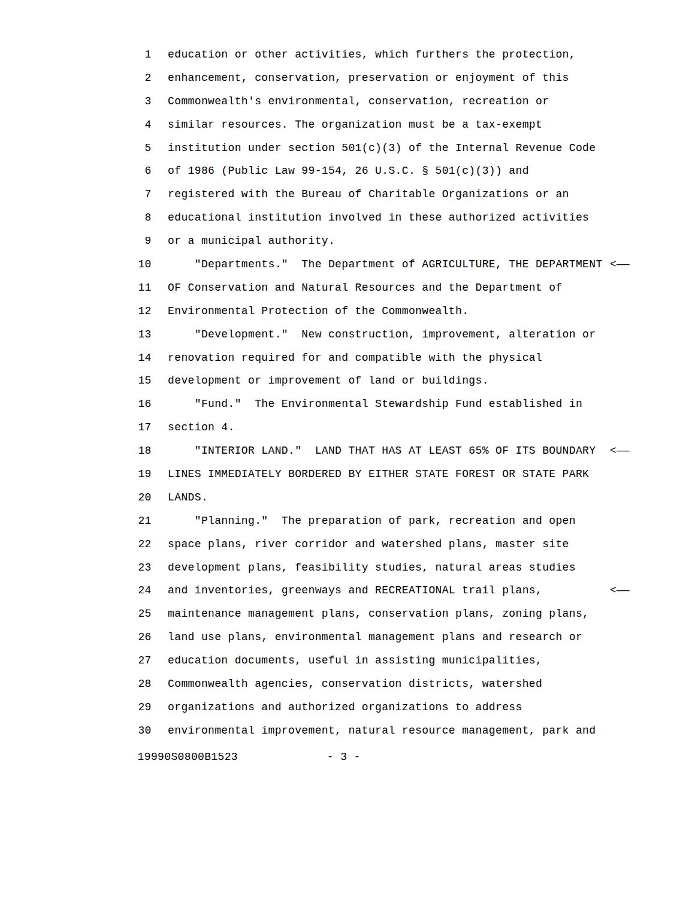| 1 | education or other activities, which furthers the protection, | |
| 2 | enhancement, conservation, preservation or enjoyment of this | |
| 3 | Commonwealth's environmental, conservation, recreation or | |
| 4 | similar resources. The organization must be a tax-exempt | |
| 5 | institution under section 501(c)(3) of the Internal Revenue Code | |
| 6 | of 1986 (Public Law 99-154, 26 U.S.C. § 501(c)(3)) and | |
| 7 | registered with the Bureau of Charitable Organizations or an | |
| 8 | educational institution involved in these authorized activities | |
| 9 | or a municipal authority. | |
| 10 | "Departments." The Department of AGRICULTURE, THE DEPARTMENT | <—— |
| 11 | OF Conservation and Natural Resources and the Department of | |
| 12 | Environmental Protection of the Commonwealth. | |
| 13 | "Development." New construction, improvement, alteration or | |
| 14 | renovation required for and compatible with the physical | |
| 15 | development or improvement of land or buildings. | |
| 16 | "Fund." The Environmental Stewardship Fund established in | |
| 17 | section 4. | |
| 18 | "INTERIOR LAND." LAND THAT HAS AT LEAST 65% OF ITS BOUNDARY | <—— |
| 19 | LINES IMMEDIATELY BORDERED BY EITHER STATE FOREST OR STATE PARK | |
| 20 | LANDS. | |
| 21 | "Planning." The preparation of park, recreation and open | |
| 22 | space plans, river corridor and watershed plans, master site | |
| 23 | development plans, feasibility studies, natural areas studies | |
| 24 | and inventories, greenways and RECREATIONAL trail plans, | <—— |
| 25 | maintenance management plans, conservation plans, zoning plans, | |
| 26 | land use plans, environmental management plans and research or | |
| 27 | education documents, useful in assisting municipalities, | |
| 28 | Commonwealth agencies, conservation districts, watershed | |
| 29 | organizations and authorized organizations to address | |
| 30 | environmental improvement, natural resource management, park and | |
19990S0800B1523- 3 -